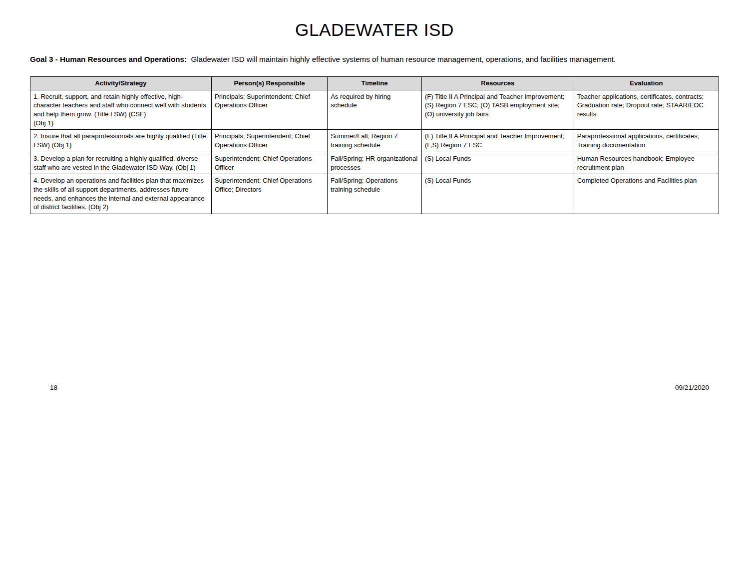GLADEWATER ISD
Goal 3 - Human Resources and Operations: Gladewater ISD will maintain highly effective systems of human resource management, operations, and facilities management.
| Activity/Strategy | Person(s) Responsible | Timeline | Resources | Evaluation |
| --- | --- | --- | --- | --- |
| 1. Recruit, support, and retain highly effective, high-character teachers and staff who connect well with students and help them grow. (Title I SW) (CSF) (Obj 1) | Principals; Superintendent; Chief Operations Officer | As required by hiring schedule | (F) Title II A Principal and Teacher Improvement; (S) Region 7 ESC; (O) TASB employment site; (O) university job fairs | Teacher applications, certificates, contracts; Graduation rate; Dropout rate; STAAR/EOC results |
| 2. Insure that all paraprofessionals are highly qualified (Title I SW) (Obj 1) | Principals; Superintendent; Chief Operations Officer | Summer/Fall; Region 7 training schedule | (F) Title II A Principal and Teacher Improvement; (F,S) Region 7 ESC | Paraprofessional applications, certificates; Training documentation |
| 3. Develop a plan for recruiting a highly qualified, diverse staff who are vested in the Gladewater ISD Way. (Obj 1) | Superintendent; Chief Operations Officer | Fall/Spring; HR organizational processes | (S) Local Funds | Human Resources handbook; Employee recruitment plan |
| 4. Develop an operations and facilities plan that maximizes the skills of all support departments, addresses future needs, and enhances the internal and external appearance of district facilities. (Obj 2) | Superintendent; Chief Operations Office; Directors | Fall/Spring; Operations training schedule | (S) Local Funds | Completed Operations and Facilities plan |
18 09/21/2020